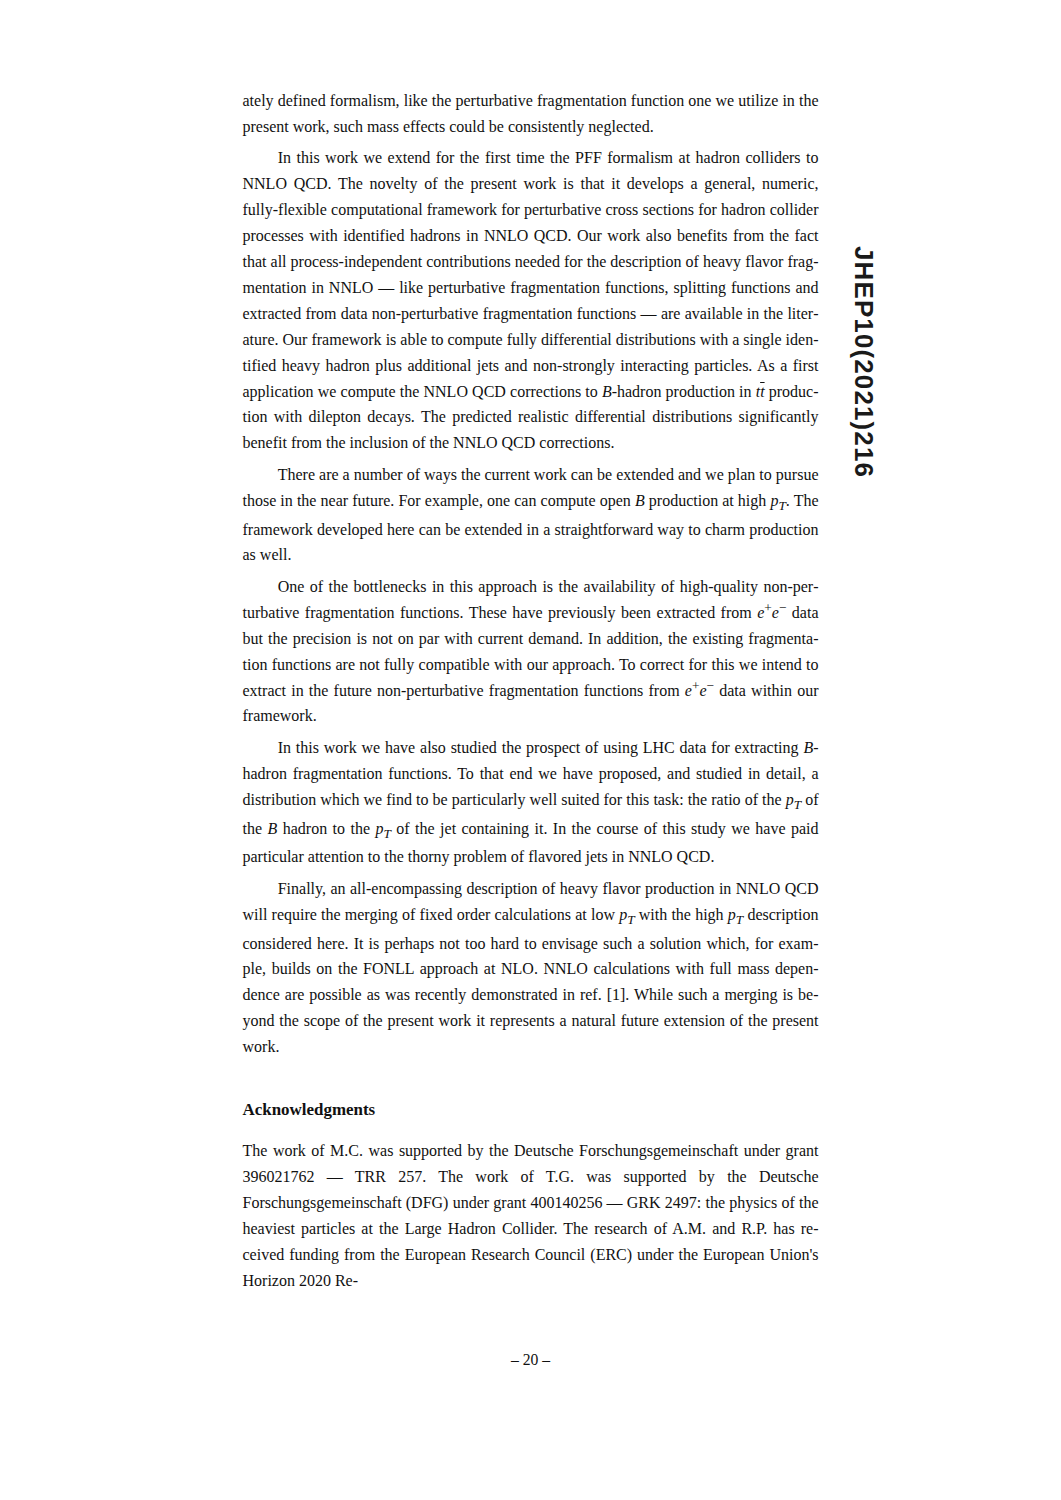JHEP10(2021)216
ately defined formalism, like the perturbative fragmentation function one we utilize in the present work, such mass effects could be consistently neglected.
In this work we extend for the first time the PFF formalism at hadron colliders to NNLO QCD. The novelty of the present work is that it develops a general, numeric, fully-flexible computational framework for perturbative cross sections for hadron collider processes with identified hadrons in NNLO QCD. Our work also benefits from the fact that all process-independent contributions needed for the description of heavy flavor fragmentation in NNLO — like perturbative fragmentation functions, splitting functions and extracted from data non-perturbative fragmentation functions — are available in the literature. Our framework is able to compute fully differential distributions with a single identified heavy hadron plus additional jets and non-strongly interacting particles. As a first application we compute the NNLO QCD corrections to B-hadron production in tt production with dilepton decays. The predicted realistic differential distributions significantly benefit from the inclusion of the NNLO QCD corrections.
There are a number of ways the current work can be extended and we plan to pursue those in the near future. For example, one can compute open B production at high pT. The framework developed here can be extended in a straightforward way to charm production as well.
One of the bottlenecks in this approach is the availability of high-quality non-perturbative fragmentation functions. These have previously been extracted from e+e− data but the precision is not on par with current demand. In addition, the existing fragmentation functions are not fully compatible with our approach. To correct for this we intend to extract in the future non-perturbative fragmentation functions from e+e− data within our framework.
In this work we have also studied the prospect of using LHC data for extracting B-hadron fragmentation functions. To that end we have proposed, and studied in detail, a distribution which we find to be particularly well suited for this task: the ratio of the pT of the B hadron to the pT of the jet containing it. In the course of this study we have paid particular attention to the thorny problem of flavored jets in NNLO QCD.
Finally, an all-encompassing description of heavy flavor production in NNLO QCD will require the merging of fixed order calculations at low pT with the high pT description considered here. It is perhaps not too hard to envisage such a solution which, for example, builds on the FONLL approach at NLO. NNLO calculations with full mass dependence are possible as was recently demonstrated in ref. [1]. While such a merging is beyond the scope of the present work it represents a natural future extension of the present work.
Acknowledgments
The work of M.C. was supported by the Deutsche Forschungsgemeinschaft under grant 396021762 — TRR 257. The work of T.G. was supported by the Deutsche Forschungsgemeinschaft (DFG) under grant 400140256 — GRK 2497: the physics of the heaviest particles at the Large Hadron Collider. The research of A.M. and R.P. has received funding from the European Research Council (ERC) under the European Union's Horizon 2020 Re-
– 20 –